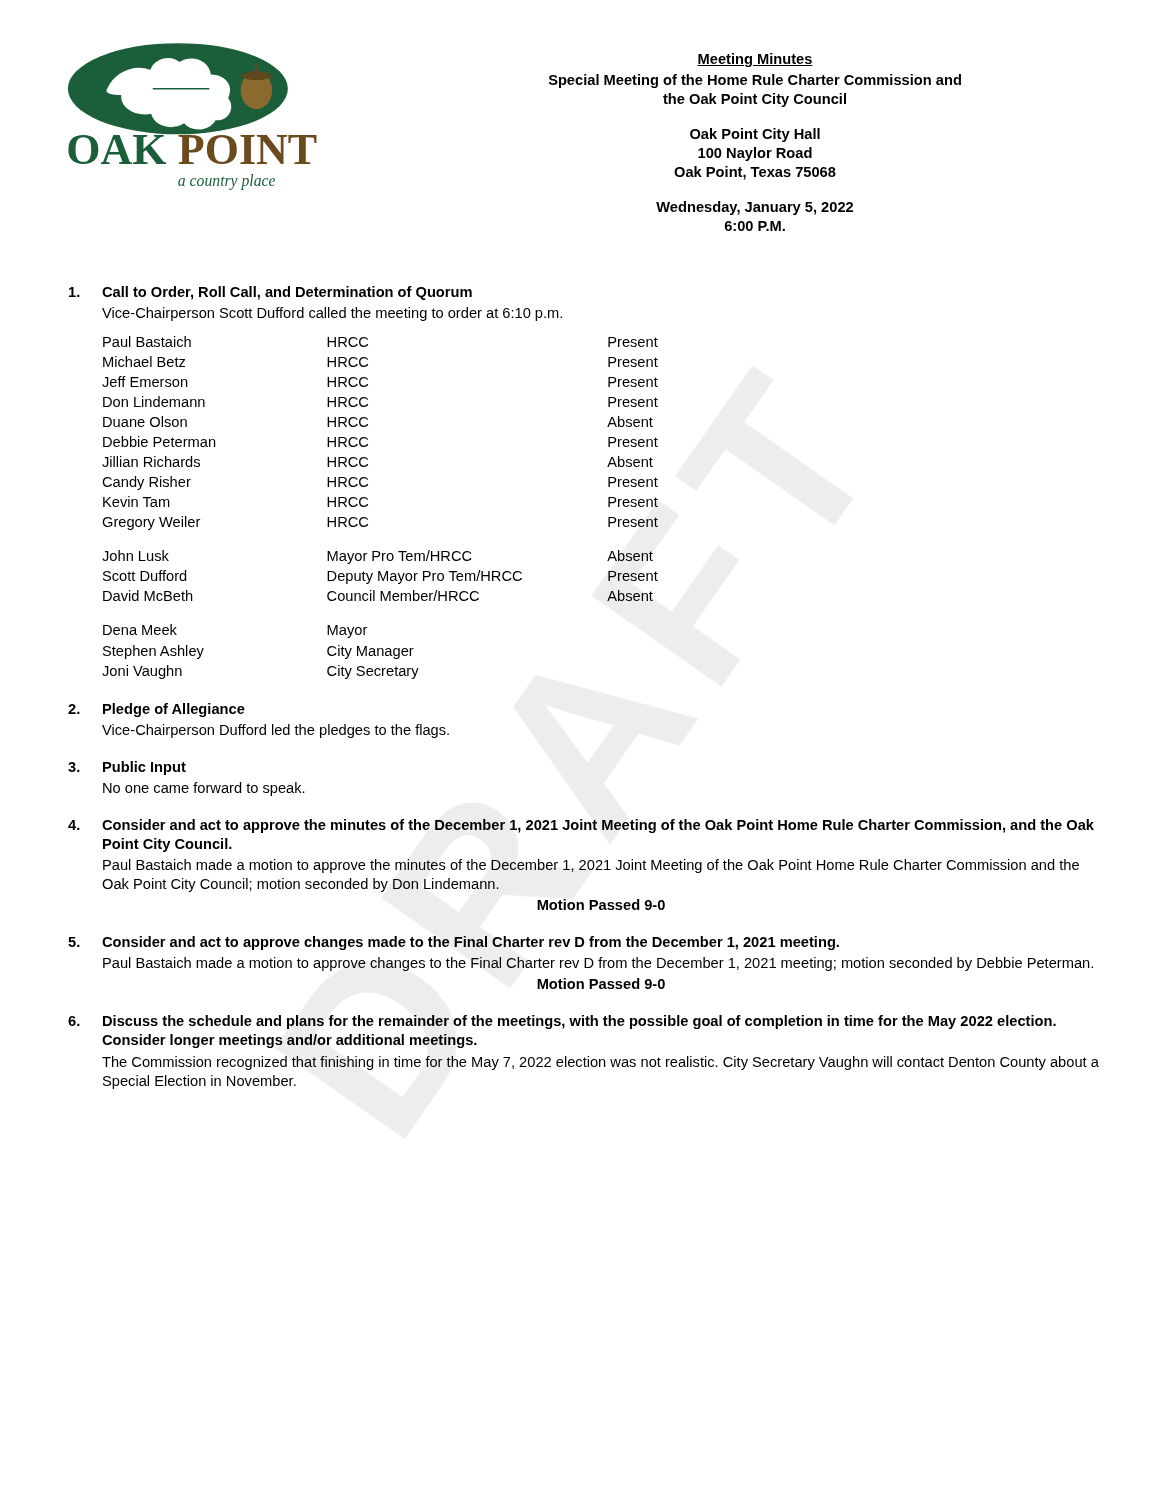DRAFT
OAK POINT a country place
Meeting Minutes
Special Meeting of the Home Rule Charter Commission and
the Oak Point City Council
Oak Point City Hall
100 Naylor Road
Oak Point, Texas 75068
Wednesday, January 5, 2022
6:00 P.M.
Call to Order, Roll Call, and Determination of Quorum
Vice-Chairperson Scott Dufford called the meeting to order at 6:10 p.m.
| Paul Bastaich | HRCC | Present |
| Michael Betz | HRCC | Present |
| Jeff Emerson | HRCC | Present |
| Don Lindemann | HRCC | Present |
| Duane Olson | HRCC | Absent |
| Debbie Peterman | HRCC | Present |
| Jillian Richards | HRCC | Absent |
| Candy Risher | HRCC | Present |
| Kevin Tam | HRCC | Present |
| Gregory Weiler | HRCC | Present |
| John Lusk | Mayor Pro Tem/HRCC | Absent |
| Scott Dufford | Deputy Mayor Pro Tem/HRCC | Present |
| David McBeth | Council Member/HRCC | Absent |
| Dena Meek | Mayor | |
| Stephen Ashley | City Manager | |
| Joni Vaughn | City Secretary | |
Pledge of Allegiance
Vice-Chairperson Dufford led the pledges to the flags.
Public Input
No one came forward to speak.
Consider and act to approve the minutes of the December 1, 2021 Joint Meeting of the Oak Point Home Rule Charter Commission, and the Oak Point City Council.
Paul Bastaich made a motion to approve the minutes of the December 1, 2021 Joint Meeting of the Oak Point Home Rule Charter Commission and the Oak Point City Council; motion seconded by Don Lindemann.
Motion Passed 9-0
Consider and act to approve changes made to the Final Charter rev D from the December 1, 2021 meeting.
Paul Bastaich made a motion to approve changes to the Final Charter rev D from the December 1, 2021 meeting; motion seconded by Debbie Peterman.
Motion Passed 9-0
Discuss the schedule and plans for the remainder of the meetings, with the possible goal of completion in time for the May 2022 election. Consider longer meetings and/or additional meetings.
The Commission recognized that finishing in time for the May 7, 2022 election was not realistic. City Secretary Vaughn will contact Denton County about a Special Election in November.